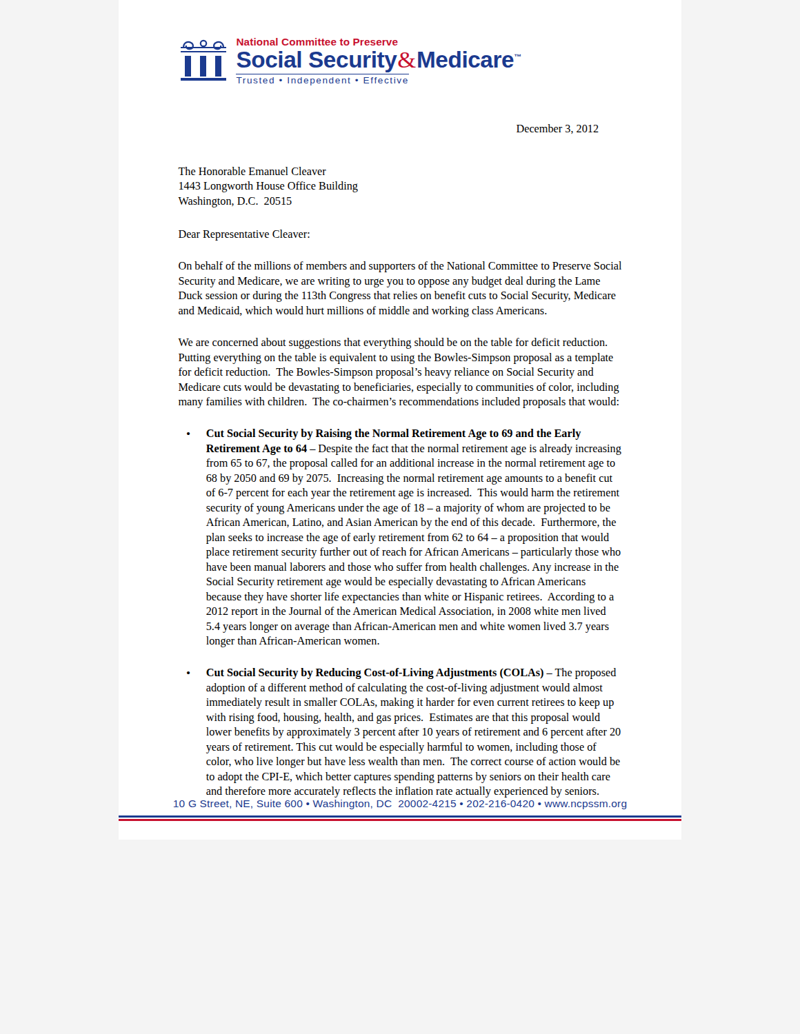National Committee to Preserve
Social Security&Medicare™
Trusted • Independent • Effective
December 3, 2012
The Honorable Emanuel Cleaver
1443 Longworth House Office Building
Washington, D.C. 20515
Dear Representative Cleaver:
On behalf of the millions of members and supporters of the National Committee to Preserve Social Security and Medicare, we are writing to urge you to oppose any budget deal during the Lame Duck session or during the 113th Congress that relies on benefit cuts to Social Security, Medicare and Medicaid, which would hurt millions of middle and working class Americans.
We are concerned about suggestions that everything should be on the table for deficit reduction. Putting everything on the table is equivalent to using the Bowles-Simpson proposal as a template for deficit reduction. The Bowles-Simpson proposal’s heavy reliance on Social Security and Medicare cuts would be devastating to beneficiaries, especially to communities of color, including many families with children. The co-chairmen’s recommendations included proposals that would:
Cut Social Security by Raising the Normal Retirement Age to 69 and the Early Retirement Age to 64 – Despite the fact that the normal retirement age is already increasing from 65 to 67, the proposal called for an additional increase in the normal retirement age to 68 by 2050 and 69 by 2075. Increasing the normal retirement age amounts to a benefit cut of 6-7 percent for each year the retirement age is increased. This would harm the retirement security of young Americans under the age of 18 – a majority of whom are projected to be African American, Latino, and Asian American by the end of this decade. Furthermore, the plan seeks to increase the age of early retirement from 62 to 64 – a proposition that would place retirement security further out of reach for African Americans – particularly those who have been manual laborers and those who suffer from health challenges. Any increase in the Social Security retirement age would be especially devastating to African Americans because they have shorter life expectancies than white or Hispanic retirees. According to a 2012 report in the Journal of the American Medical Association, in 2008 white men lived 5.4 years longer on average than African-American men and white women lived 3.7 years longer than African-American women.
Cut Social Security by Reducing Cost-of-Living Adjustments (COLAs) – The proposed adoption of a different method of calculating the cost-of-living adjustment would almost immediately result in smaller COLAs, making it harder for even current retirees to keep up with rising food, housing, health, and gas prices. Estimates are that this proposal would lower benefits by approximately 3 percent after 10 years of retirement and 6 percent after 20 years of retirement. This cut would be especially harmful to women, including those of color, who live longer but have less wealth than men. The correct course of action would be to adopt the CPI-E, which better captures spending patterns by seniors on their health care and therefore more accurately reflects the inflation rate actually experienced by seniors.
10 G Street, NE, Suite 600 • Washington, DC 20002-4215 • 202-216-0420 • www.ncpssm.org